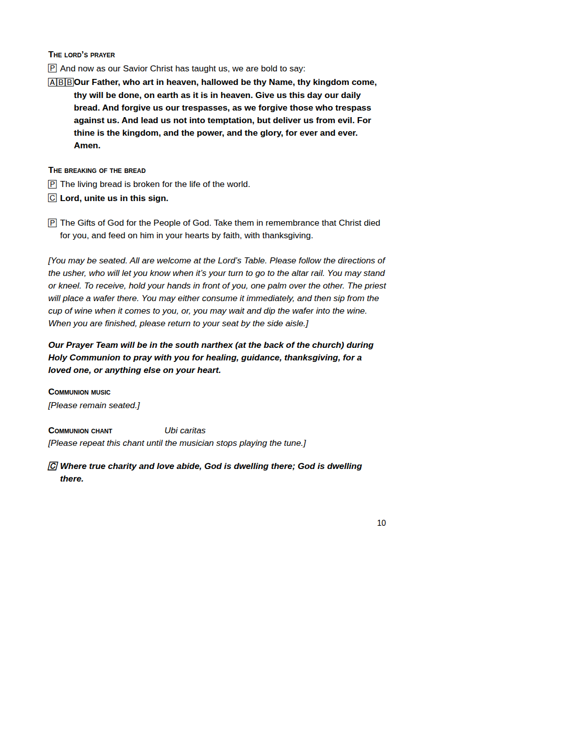The Lord’s Prayer
🄿
And now as our Savior Christ has taught us, we are bold to say:
🄰🄱🄱
Our Father, who art in heaven, hallowed be thy Name, thy kingdom come, thy will be done, on earth as it is in heaven. Give us this day our daily bread. And forgive us our trespasses, as we forgive those who trespass against us. And lead us not into temptation, but deliver us from evil. For thine is the kingdom, and the power, and the glory, for ever and ever. Amen.
The Breaking of the Bread
🄿
The living bread is broken for the life of the world.
🄲
Lord, unite us in this sign.
🄿
The Gifts of God for the People of God. Take them in remembrance that Christ died for you, and feed on him in your hearts by faith, with thanksgiving.
[You may be seated. All are welcome at the Lord’s Table. Please follow the directions of the usher, who will let you know when it’s your turn to go to the altar rail. You may stand or kneel. To receive, hold your hands in front of you, one palm over the other. The priest will place a wafer there. You may either consume it immediately, and then sip from the cup of wine when it comes to you, or, you may wait and dip the wafer into the wine. When you are finished, please return to your seat by the side aisle.]
Our Prayer Team will be in the south narthex (at the back of the church) during Holy Communion to pray with you for healing, guidance, thanksgiving, for a loved one, or anything else on your heart.
Communion Music
[Please remain seated.]
Communion Chant Ubi caritas
[Please repeat this chant until the musician stops playing the tune.]
🄲
Where true charity and love abide, God is dwelling there; God is dwelling there.
10